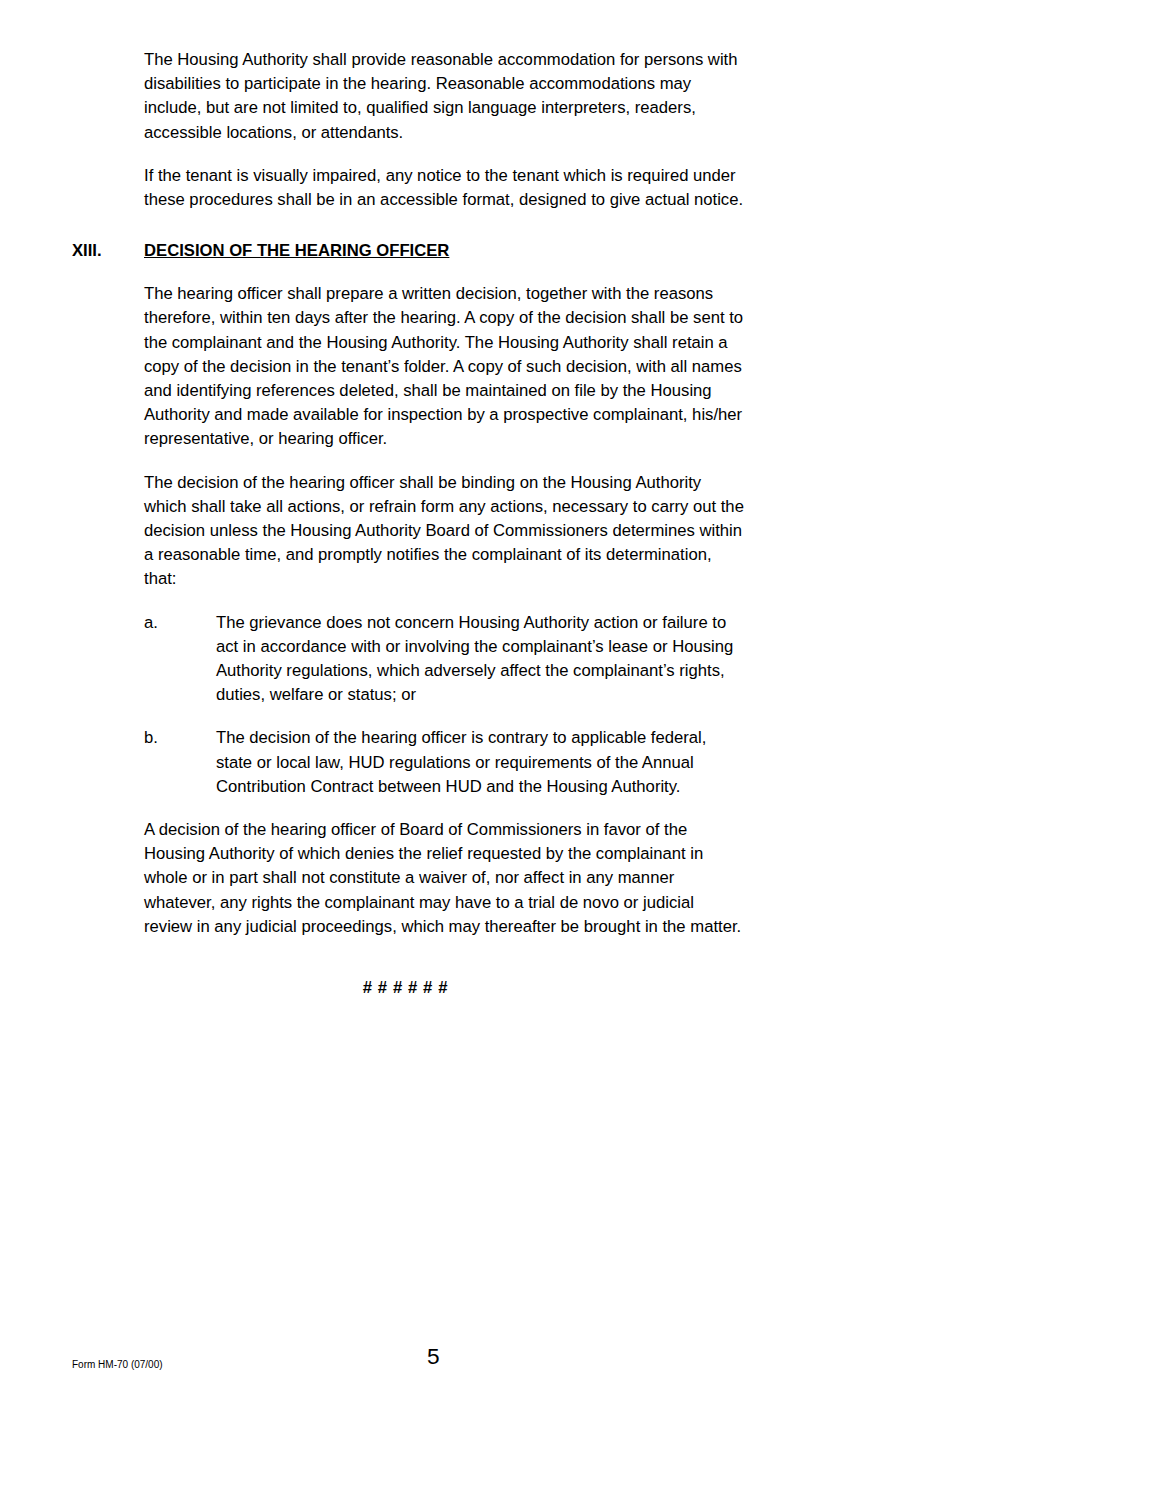The Housing Authority shall provide reasonable accommodation for persons with disabilities to participate in the hearing. Reasonable accommodations may include, but are not limited to, qualified sign language interpreters, readers, accessible locations, or attendants.
If the tenant is visually impaired, any notice to the tenant which is required under these procedures shall be in an accessible format, designed to give actual notice.
XIII. DECISION OF THE HEARING OFFICER
The hearing officer shall prepare a written decision, together with the reasons therefore, within ten days after the hearing. A copy of the decision shall be sent to the complainant and the Housing Authority. The Housing Authority shall retain a copy of the decision in the tenant’s folder. A copy of such decision, with all names and identifying references deleted, shall be maintained on file by the Housing Authority and made available for inspection by a prospective complainant, his/her representative, or hearing officer.
The decision of the hearing officer shall be binding on the Housing Authority which shall take all actions, or refrain form any actions, necessary to carry out the decision unless the Housing Authority Board of Commissioners determines within a reasonable time, and promptly notifies the complainant of its determination, that:
a. The grievance does not concern Housing Authority action or failure to act in accordance with or involving the complainant’s lease or Housing Authority regulations, which adversely affect the complainant’s rights, duties, welfare or status; or
b. The decision of the hearing officer is contrary to applicable federal, state or local law, HUD regulations or requirements of the Annual Contribution Contract between HUD and the Housing Authority.
A decision of the hearing officer of Board of Commissioners in favor of the Housing Authority of which denies the relief requested by the complainant in whole or in part shall not constitute a waiver of, nor affect in any manner whatever, any rights the complainant may have to a trial de novo or judicial review in any judicial proceedings, which may thereafter be brought in the matter.
######
Form HM-70 (07/00)
5